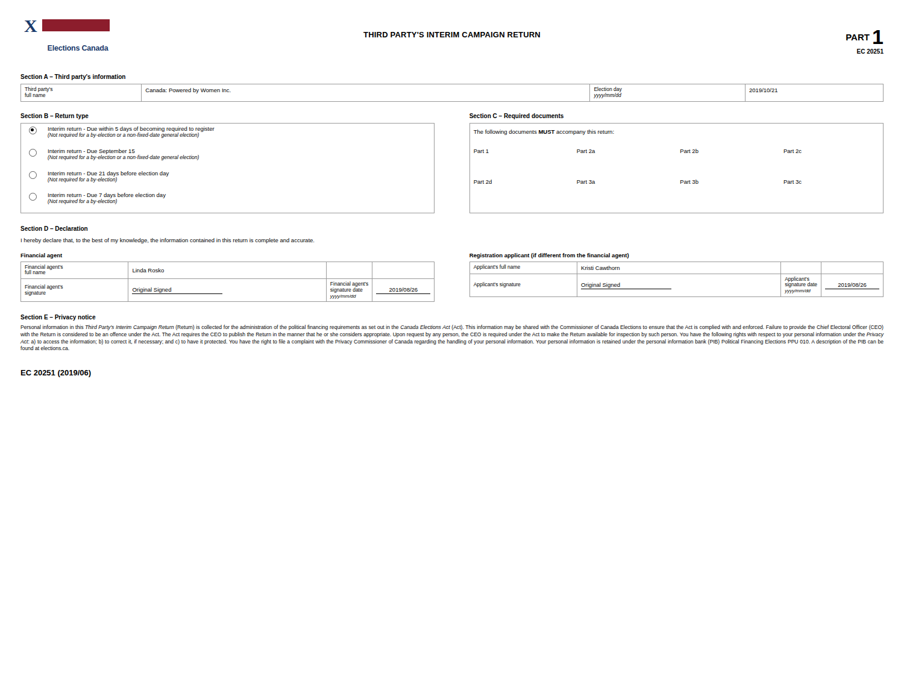X
Elections Canada
THIRD PARTY'S INTERIM CAMPAIGN RETURN
PART 1
EC 20251
Section A – Third party's information
| Third party's full name | Canada: Powered by Women Inc. | Election day yyyy/mm/dd | 2019/10/21 |
| Section B – Return type / / Interim return - Due within 5 days of becoming required to register (Not required for a by-election or a non-fixed-date general election) / / / Interim return - Due September 15 (Not required for a by-election or a non-fixed-date general election) / / / Interim return - Due 21 days before election day (Not required for a by-election) / / / Interim return - Due 7 days before election day (Not required for a by-election) / | | Section C – Required documents / The following documents MUST accompany this return: / / Part 1 / Part 2a / Part 2b / Part 2c / / Part 2d / Part 3a / Part 3b / Part 3c / |
Section D – Declaration
I hereby declare that, to the best of my knowledge, the information contained in this return is complete and accurate.
| Financial agent / Financial agent's full name / Linda Rosko / / / / Financial agent's signature / Original Signed / Financial agent's signature date yyyy/mm/dd / 2019/08/26 / | | Registration applicant (if different from the financial agent) / Applicant's full name / Kristi Cawthorn / / / / Applicant's signature / Original Signed / Applicant's signature date yyyy/mm/dd / 2019/08/26 / |
Section E – Privacy notice
Personal information in this Third Party's Interim Campaign Return (Return) is collected for the administration of the political financing requirements as set out in the Canada Elections Act (Act). This information may be shared with the Commissioner of Canada Elections to ensure that the Act is complied with and enforced. Failure to provide the Chief Electoral Officer (CEO) with the Return is considered to be an offence under the Act. The Act requires the CEO to publish the Return in the manner that he or she considers appropriate. Upon request by any person, the CEO is required under the Act to make the Return available for inspection by such person. You have the following rights with respect to your personal information under the Privacy Act: a) to access the information; b) to correct it, if necessary; and c) to have it protected. You have the right to file a complaint with the Privacy Commissioner of Canada regarding the handling of your personal information. Your personal information is retained under the personal information bank (PIB) Political Financing Elections PPU 010. A description of the PIB can be found at elections.ca.
EC 20251 (2019/06)